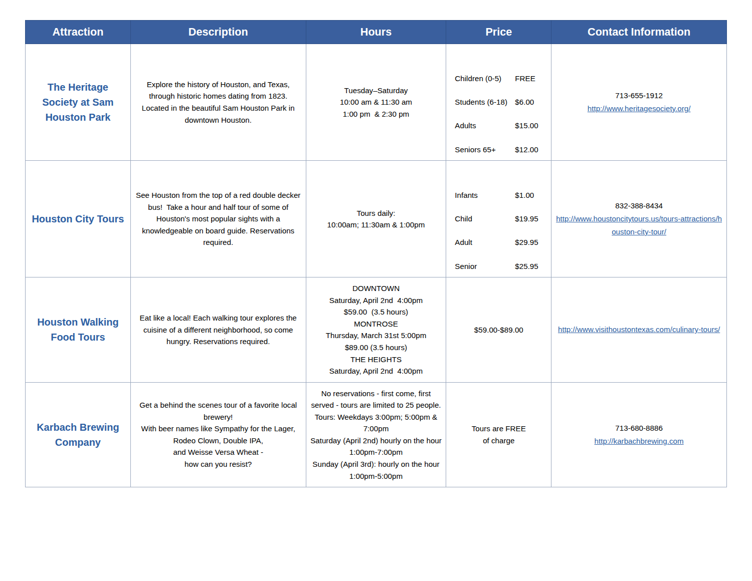| Attraction | Description | Hours | Price | Contact Information |
| --- | --- | --- | --- | --- |
| The Heritage Society at Sam Houston Park | Explore the history of Houston, and Texas, through historic homes dating from 1823. Located in the beautiful Sam Houston Park in downtown Houston. | Tuesday–Saturday 10:00 am & 11:30 am 1:00 pm & 2:30 pm | Children (0-5) FREE Students (6-18) $6.00 Adults $15.00 Seniors 65+ $12.00 | 713-655-1912 http://www.heritagesociety.org/ |
| Houston City Tours | See Houston from the top of a red double decker bus! Take a hour and half tour of some of Houston's most popular sights with a knowledgeable on board guide. Reservations required. | Tours daily: 10:00am; 11:30am & 1:00pm | Infants $1.00 Child $19.95 Adult $29.95 Senior $25.95 | 832-388-8434 http://www.houstoncitytours.us/tours-attractions/houston-city-tour/ |
| Houston Walking Food Tours | Eat like a local! Each walking tour explores the cuisine of a different neighborhood, so come hungry. Reservations required. | DOWNTOWN Saturday, April 2nd 4:00pm $59.00 (3.5 hours) MONTROSE Thursday, March 31st 5:00pm $89.00 (3.5 hours) THE HEIGHTS Saturday, April 2nd 4:00pm | $59.00-$89.00 | http://www.visithoustontexas.com/culinary-tours/ |
| Karbach Brewing Company | Get a behind the scenes tour of a favorite local brewery! With beer names like Sympathy for the Lager, Rodeo Clown, Double IPA, and Weisse Versa Wheat - how can you resist? | No reservations - first come, first served - tours are limited to 25 people. Tours: Weekdays 3:00pm; 5:00pm & 7:00pm Saturday (April 2nd) hourly on the hour 1:00pm-7:00pm Sunday (April 3rd): hourly on the hour 1:00pm-5:00pm | Tours are FREE of charge | 713-680-8886 http://karbachbrewing.com |